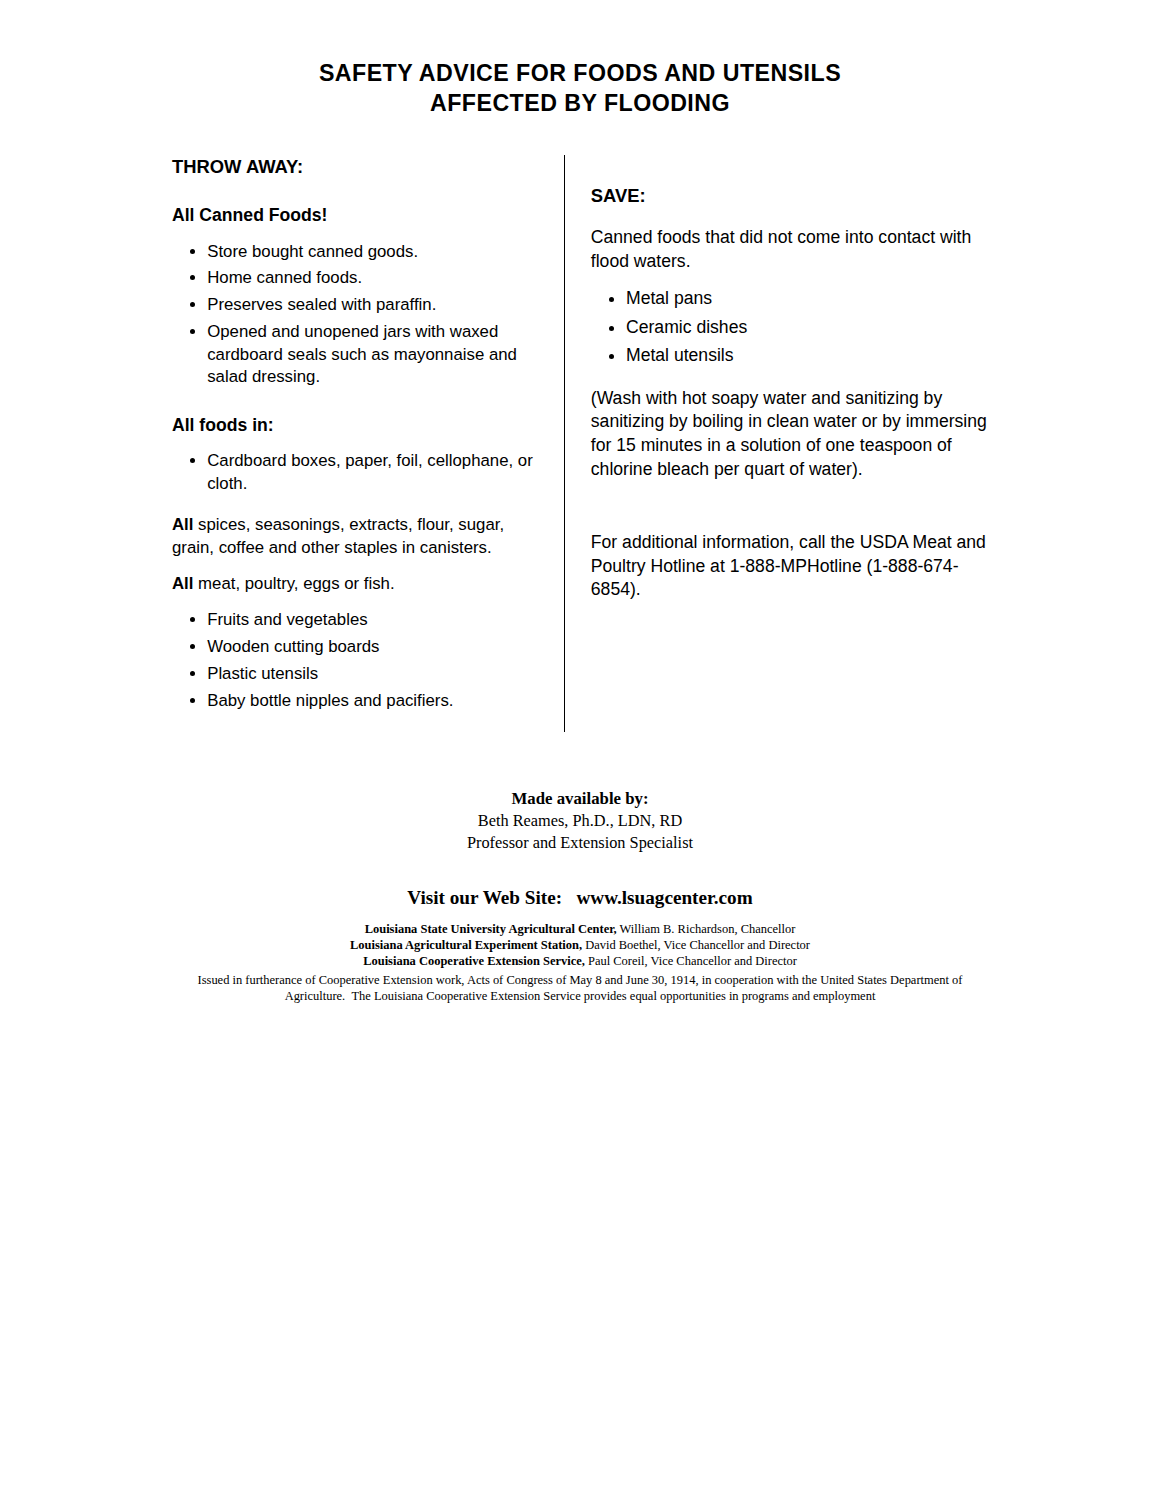SAFETY ADVICE FOR FOODS AND UTENSILS
AFFECTED BY FLOODING
THROW AWAY:
All Canned Foods!
Store bought canned goods.
Home canned foods.
Preserves sealed with paraffin.
Opened and unopened jars with waxed cardboard seals such as mayonnaise and salad dressing.
All foods in:
Cardboard boxes, paper, foil, cellophane, or cloth.
All spices, seasonings, extracts, flour, sugar, grain, coffee and other staples in canisters.
All meat, poultry, eggs or fish.
Fruits and vegetables
Wooden cutting boards
Plastic utensils
Baby bottle nipples and pacifiers.
SAVE:
Canned foods that did not come into contact with flood waters.
Metal pans
Ceramic dishes
Metal utensils
(Wash with hot soapy water and sanitizing by sanitizing by boiling in clean water or by immersing for 15 minutes in a solution of one teaspoon of chlorine bleach per quart of water).
For additional information, call the USDA Meat and Poultry Hotline at 1-888-MPHotline (1-888-674-6854).
Made available by:
Beth Reames, Ph.D., LDN, RD
Professor and Extension Specialist
Visit our Web Site: www.lsuagcenter.com
Louisiana State University Agricultural Center, William B. Richardson, Chancellor
Louisiana Agricultural Experiment Station, David Boethel, Vice Chancellor and Director
Louisiana Cooperative Extension Service, Paul Coreil, Vice Chancellor and Director
Issued in furtherance of Cooperative Extension work, Acts of Congress of May 8 and June 30, 1914, in cooperation with the United States Department of Agriculture. The Louisiana Cooperative Extension Service provides equal opportunities in programs and employment